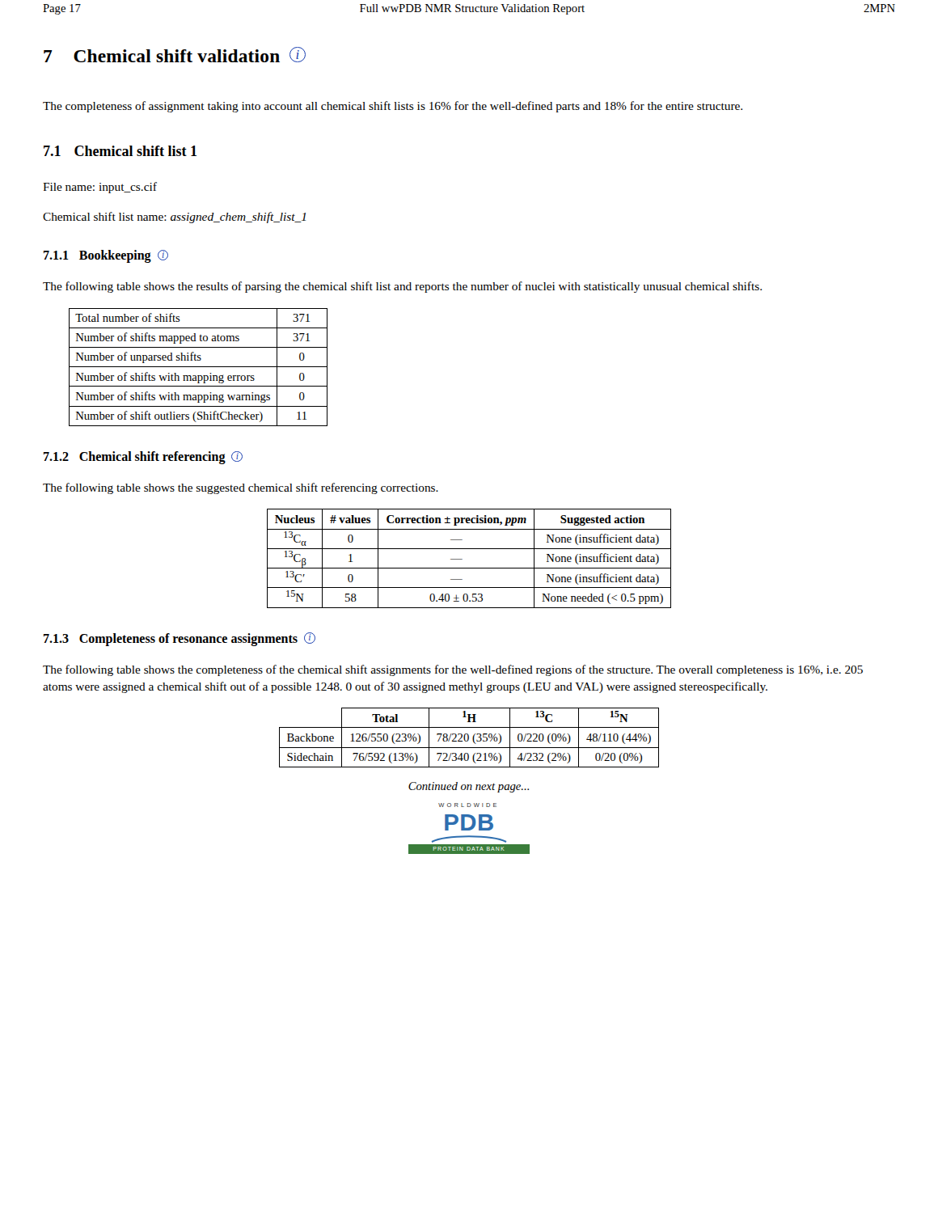Page 17
Full wwPDB NMR Structure Validation Report
2MPN
7 Chemical shift validation i
The completeness of assignment taking into account all chemical shift lists is 16% for the well-defined parts and 18% for the entire structure.
7.1 Chemical shift list 1
File name: input_cs.cif
Chemical shift list name: assigned_chem_shift_list_1
7.1.1 Bookkeeping i
The following table shows the results of parsing the chemical shift list and reports the number of nuclei with statistically unusual chemical shifts.
| Total number of shifts | 371 |
| Number of shifts mapped to atoms | 371 |
| Number of unparsed shifts | 0 |
| Number of shifts with mapping errors | 0 |
| Number of shifts with mapping warnings | 0 |
| Number of shift outliers (ShiftChecker) | 11 |
7.1.2 Chemical shift referencing i
The following table shows the suggested chemical shift referencing corrections.
| Nucleus | # values | Correction ± precision, ppm | Suggested action |
| --- | --- | --- | --- |
| 13 C α | 0 | — | None (insufficient data) |
| 13 C β | 1 | — | None (insufficient data) |
| 13 C′ | 0 | — | None (insufficient data) |
| 15 N | 58 | 0.40 ± 0.53 | None needed (< 0.5 ppm) |
7.1.3 Completeness of resonance assignments i
The following table shows the completeness of the chemical shift assignments for the well-defined regions of the structure. The overall completeness is 16%, i.e. 205 atoms were assigned a chemical shift out of a possible 1248. 0 out of 30 assigned methyl groups (LEU and VAL) were assigned stereospecifically.
| | Total | 1 H | 13 C | 15 N |
| --- | --- | --- | --- | --- |
| Backbone | 126/550 (23%) | 78/220 (35%) | 0/220 (0%) | 48/110 (44%) |
| Sidechain | 76/592 (13%) | 72/340 (21%) | 4/232 (2%) | 0/20 (0%) |
Continued on next page...
WORLDWIDE
PDB
PROTEIN DATA BANK